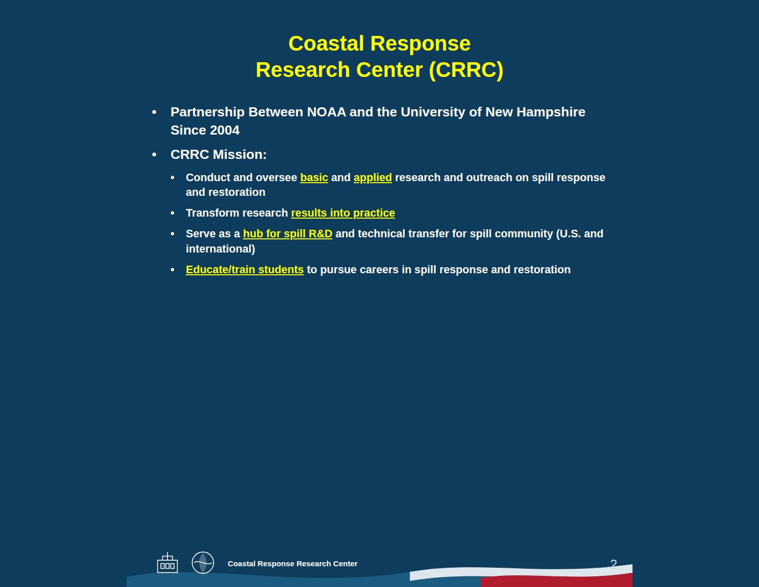Coastal Response
Research Center (CRRC)
Partnership Between NOAA and the University of New Hampshire Since 2004
CRRC Mission:
Conduct and oversee basic and applied research and outreach on spill response and restoration
Transform research results into practice
Serve as a hub for spill R&D and technical transfer for spill community (U.S. and international)
Educate/train students to pursue careers in spill response and restoration
Coastal Response Research Center
2